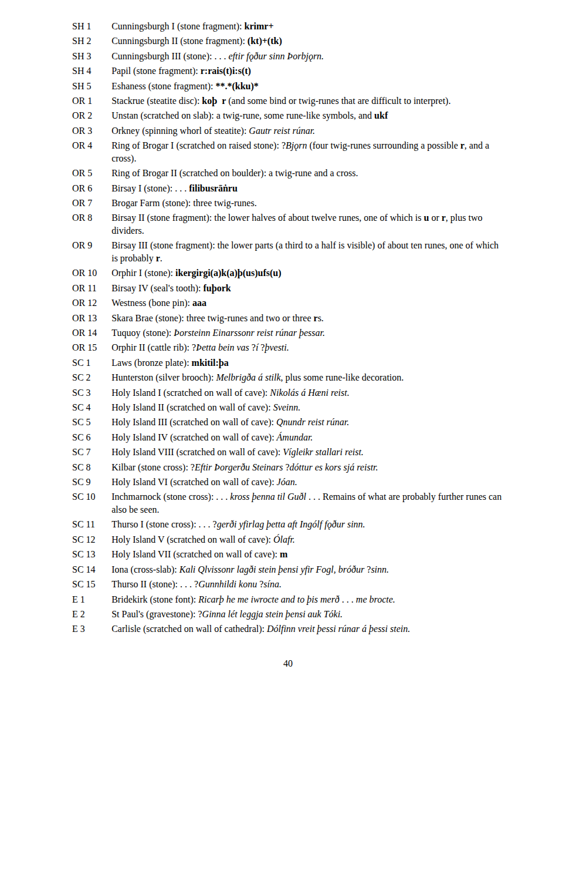| SH 1 | Cunningsburgh I (stone fragment): krimr+ |
| SH 2 | Cunningsburgh II (stone fragment): (kt)+(tk) |
| SH 3 | Cunningsburgh III (stone): . . . eftir fǫður sinn Þorbjǫrn. |
| SH 4 | Papil (stone fragment): r:rais(t)i:s(t) |
| SH 5 | Eshaness (stone fragment): **.*(kku)* |
| OR 1 | Stackrue (steatite disc): koþ r (and some bind or twig-runes that are difficult to interpret). |
| OR 2 | Unstan (scratched on slab): a twig-rune, some rune-like symbols, and ukf |
| OR 3 | Orkney (spinning whorl of steatite): Gautr reist rúnar. |
| OR 4 | Ring of Brogar I (scratched on raised stone): ? Bjǫrn (four twig-runes surrounding a possible r , and a cross). |
| OR 5 | Ring of Brogar II (scratched on boulder): a twig-rune and a cross. |
| OR 6 | Birsay I (stone): . . . filibusrāṅru |
| OR 7 | Brogar Farm (stone): three twig-runes. |
| OR 8 | Birsay II (stone fragment): the lower halves of about twelve runes, one of which is u or r , plus two dividers. |
| OR 9 | Birsay III (stone fragment): the lower parts (a third to a half is visible) of about ten runes, one of which is probably r . |
| OR 10 | Orphir I (stone): ikergirgi(a)k(a)þ(us)ufs(u) |
| OR 11 | Birsay IV (seal's tooth): fuþork |
| OR 12 | Westness (bone pin): aaa |
| OR 13 | Skara Brae (stone): three twig-runes and two or three r s. |
| OR 14 | Tuquoy (stone): Þorsteinn Einarssonr reist rúnar þessar. |
| OR 15 | Orphir II (cattle rib): ? Þetta bein vas ? í ? þvesti. |
| SC 1 | Laws (bronze plate): mkitil:þa |
| SC 2 | Hunterston (silver brooch): Melbrigða á stilk , plus some rune-like decoration. |
| SC 3 | Holy Island I (scratched on wall of cave): Nikolás á Hæni reist. |
| SC 4 | Holy Island II (scratched on wall of cave): Sveinn. |
| SC 5 | Holy Island III (scratched on wall of cave): Qnundr reist rúnar. |
| SC 6 | Holy Island IV (scratched on wall of cave): Ámundar. |
| SC 7 | Holy Island VIII (scratched on wall of cave): Vígleikr stallari reist. |
| SC 8 | Kilbar (stone cross): ? Eftir Þorgerðu Steinars ? dóttur es kors sjá reistr. |
| SC 9 | Holy Island VI (scratched on wall of cave): Jóan. |
| SC 10 | Inchmarnock (stone cross): . . . kross þenna til Guðl . . . Remains of what are probably further runes can also be seen. |
| SC 11 | Thurso I (stone cross): . . . ? gerði yfirlag þetta aft Ingólf fǫður sinn. |
| SC 12 | Holy Island V (scratched on wall of cave): Ólafr. |
| SC 13 | Holy Island VII (scratched on wall of cave): m |
| SC 14 | Iona (cross-slab): Kali Qlvissonr lagði stein þensi yfir Fogl, bróður ? sinn. |
| SC 15 | Thurso II (stone): . . . ? Gunnhildi konu ? sína. |
| E 1 | Bridekirk (stone font): Ricarþ he me iwrocte and to þis merð . . . me brocte. |
| E 2 | St Paul's (gravestone): ? Ginna lét leggja stein þensi auk Tóki. |
| E 3 | Carlisle (scratched on wall of cathedral): Dólfinn vreit þessi rúnar á þessi stein. |
40